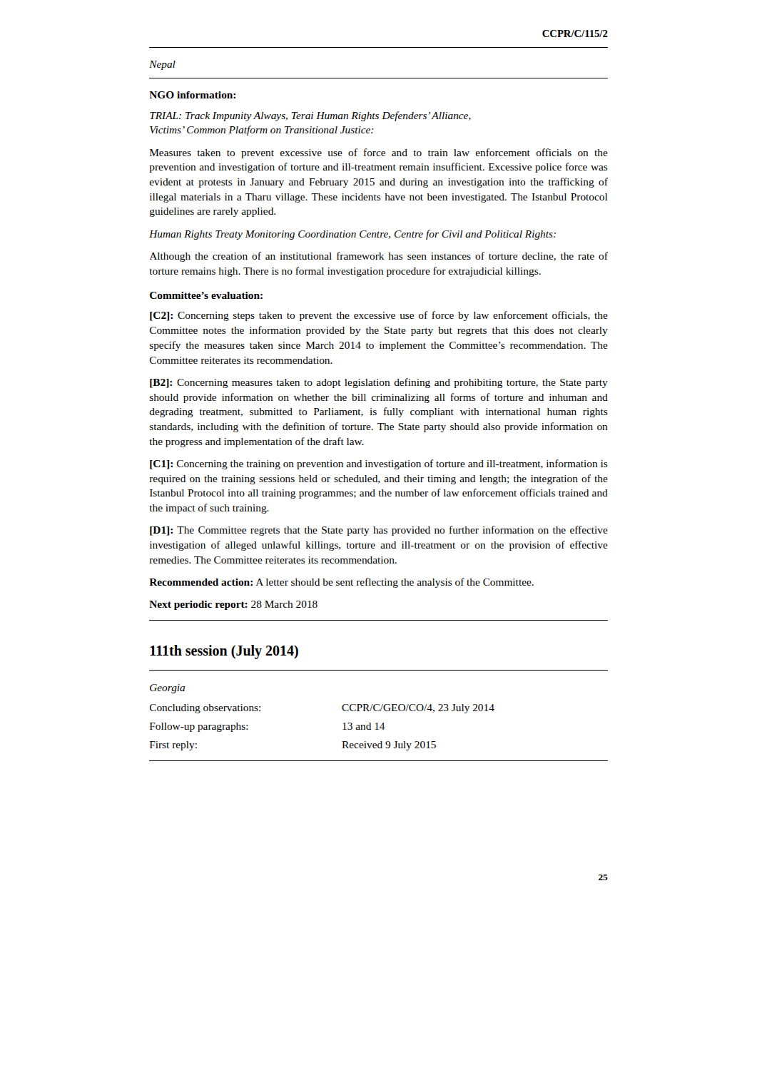CCPR/C/115/2
Nepal
NGO information:
TRIAL: Track Impunity Always, Terai Human Rights Defenders’ Alliance,
Victims’ Common Platform on Transitional Justice:
Measures taken to prevent excessive use of force and to train law enforcement officials on the prevention and investigation of torture and ill-treatment remain insufficient. Excessive police force was evident at protests in January and February 2015 and during an investigation into the trafficking of illegal materials in a Tharu village. These incidents have not been investigated. The Istanbul Protocol guidelines are rarely applied.
Human Rights Treaty Monitoring Coordination Centre, Centre for Civil and Political Rights:
Although the creation of an institutional framework has seen instances of torture decline, the rate of torture remains high. There is no formal investigation procedure for extrajudicial killings.
Committee’s evaluation:
[C2]: Concerning steps taken to prevent the excessive use of force by law enforcement officials, the Committee notes the information provided by the State party but regrets that this does not clearly specify the measures taken since March 2014 to implement the Committee’s recommendation. The Committee reiterates its recommendation.
[B2]: Concerning measures taken to adopt legislation defining and prohibiting torture, the State party should provide information on whether the bill criminalizing all forms of torture and inhuman and degrading treatment, submitted to Parliament, is fully compliant with international human rights standards, including with the definition of torture. The State party should also provide information on the progress and implementation of the draft law.
[C1]: Concerning the training on prevention and investigation of torture and ill-treatment, information is required on the training sessions held or scheduled, and their timing and length; the integration of the Istanbul Protocol into all training programmes; and the number of law enforcement officials trained and the impact of such training.
[D1]: The Committee regrets that the State party has provided no further information on the effective investigation of alleged unlawful killings, torture and ill-treatment or on the provision of effective remedies. The Committee reiterates its recommendation.
Recommended action: A letter should be sent reflecting the analysis of the Committee.
Next periodic report: 28 March 2018
111th session (July 2014)
Georgia
| Concluding observations: | CCPR/C/GEO/CO/4, 23 July 2014 |
| Follow-up paragraphs: | 13 and 14 |
| First reply: | Received 9 July 2015 |
25